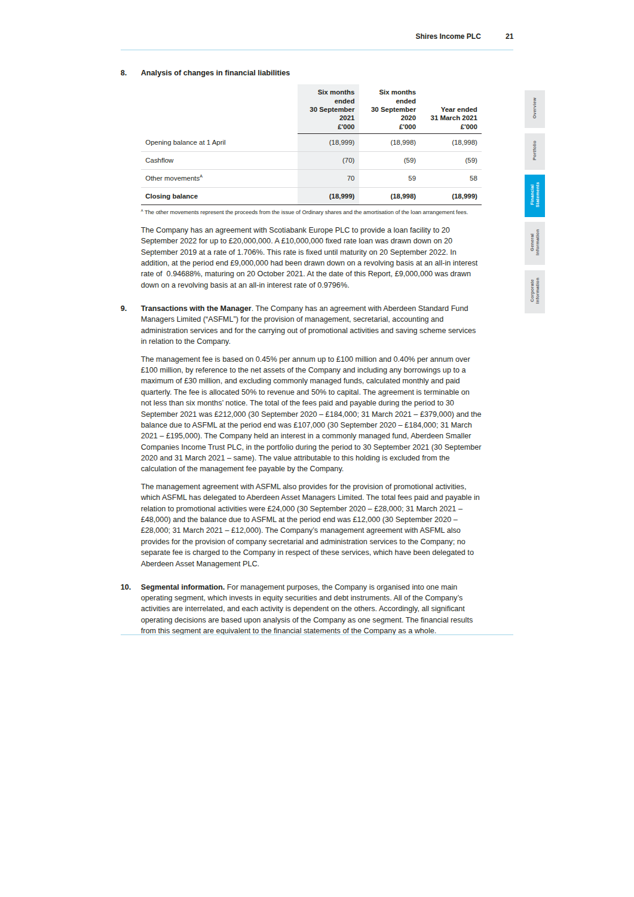Shires Income PLC 21
Overview
Portfolio
Financial
Statements
General
Information
Corporate
Information
8.
Analysis of changes in financial liabilities
| | Six months ended 30 September 2021 £'000 | Six months ended 30 September 2020 £'000 | Year ended 31 March 2021 £'000 |
| --- | --- | --- | --- |
| Opening balance at 1 April | (18,999) | (18,998) | (18,998) |
| Cashflow | (70) | (59) | (59) |
| Other movements A | 70 | 59 | 58 |
| Closing balance | (18,999) | (18,998) | (18,999) |
A The other movements represent the proceeds from the issue of Ordinary shares and the amortisation of the loan arrangement fees.
The Company has an agreement with Scotiabank Europe PLC to provide a loan facility to 20 September 2022 for up to £20,000,000. A £10,000,000 fixed rate loan was drawn down on 20 September 2019 at a rate of 1.706%. This rate is fixed until maturity on 20 September 2022. In addition, at the period end £9,000,000 had been drawn down on a revolving basis at an all-in interest rate of 0.94688%, maturing on 20 October 2021. At the date of this Report, £9,000,000 was drawn down on a revolving basis at an all-in interest rate of 0.9796%.
9.
Transactions with the Manager. The Company has an agreement with Aberdeen Standard Fund Managers Limited (“ASFML”) for the provision of management, secretarial, accounting and administration services and for the carrying out of promotional activities and saving scheme services in relation to the Company.
The management fee is based on 0.45% per annum up to £100 million and 0.40% per annum over £100 million, by reference to the net assets of the Company and including any borrowings up to a maximum of £30 million, and excluding commonly managed funds, calculated monthly and paid quarterly. The fee is allocated 50% to revenue and 50% to capital. The agreement is terminable on not less than six months’ notice. The total of the fees paid and payable during the period to 30 September 2021 was £212,000 (30 September 2020 – £184,000; 31 March 2021 – £379,000) and the balance due to ASFML at the period end was £107,000 (30 September 2020 – £184,000; 31 March 2021 – £195,000). The Company held an interest in a commonly managed fund, Aberdeen Smaller Companies Income Trust PLC, in the portfolio during the period to 30 September 2021 (30 September 2020 and 31 March 2021 – same). The value attributable to this holding is excluded from the calculation of the management fee payable by the Company.
The management agreement with ASFML also provides for the provision of promotional activities, which ASFML has delegated to Aberdeen Asset Managers Limited. The total fees paid and payable in relation to promotional activities were £24,000 (30 September 2020 – £28,000; 31 March 2021 – £48,000) and the balance due to ASFML at the period end was £12,000 (30 September 2020 – £28,000; 31 March 2021 – £12,000). The Company’s management agreement with ASFML also provides for the provision of company secretarial and administration services to the Company; no separate fee is charged to the Company in respect of these services, which have been delegated to Aberdeen Asset Management PLC.
10.
Segmental information. For management purposes, the Company is organised into one main operating segment, which invests in equity securities and debt instruments. All of the Company’s activities are interrelated, and each activity is dependent on the others. Accordingly, all significant operating decisions are based upon analysis of the Company as one segment. The financial results from this segment are equivalent to the financial statements of the Company as a whole.